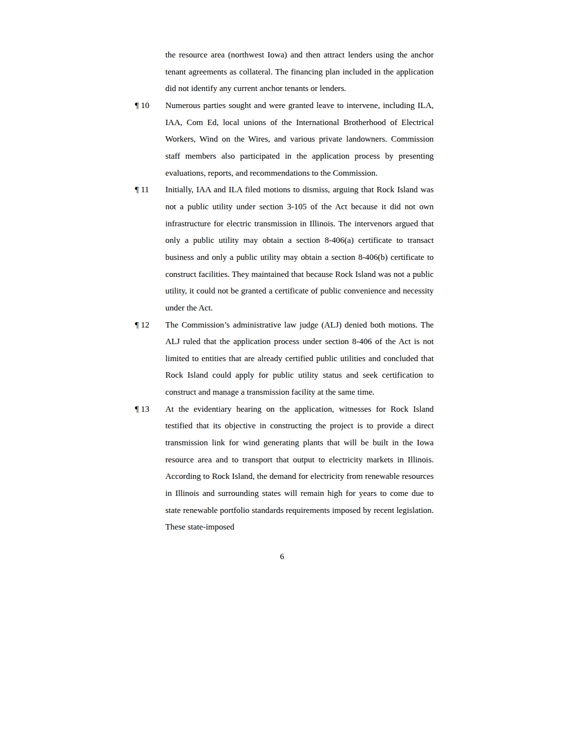the resource area (northwest Iowa) and then attract lenders using the anchor tenant agreements as collateral. The financing plan included in the application did not identify any current anchor tenants or lenders.
¶ 10
Numerous parties sought and were granted leave to intervene, including ILA, IAA, Com Ed, local unions of the International Brotherhood of Electrical Workers, Wind on the Wires, and various private landowners. Commission staff members also participated in the application process by presenting evaluations, reports, and recommendations to the Commission.
¶ 11
Initially, IAA and ILA filed motions to dismiss, arguing that Rock Island was not a public utility under section 3-105 of the Act because it did not own infrastructure for electric transmission in Illinois. The intervenors argued that only a public utility may obtain a section 8-406(a) certificate to transact business and only a public utility may obtain a section 8-406(b) certificate to construct facilities. They maintained that because Rock Island was not a public utility, it could not be granted a certificate of public convenience and necessity under the Act.
¶ 12
The Commission’s administrative law judge (ALJ) denied both motions. The ALJ ruled that the application process under section 8-406 of the Act is not limited to entities that are already certified public utilities and concluded that Rock Island could apply for public utility status and seek certification to construct and manage a transmission facility at the same time.
¶ 13
At the evidentiary hearing on the application, witnesses for Rock Island testified that its objective in constructing the project is to provide a direct transmission link for wind generating plants that will be built in the Iowa resource area and to transport that output to electricity markets in Illinois. According to Rock Island, the demand for electricity from renewable resources in Illinois and surrounding states will remain high for years to come due to state renewable portfolio standards requirements imposed by recent legislation. These state-imposed
6